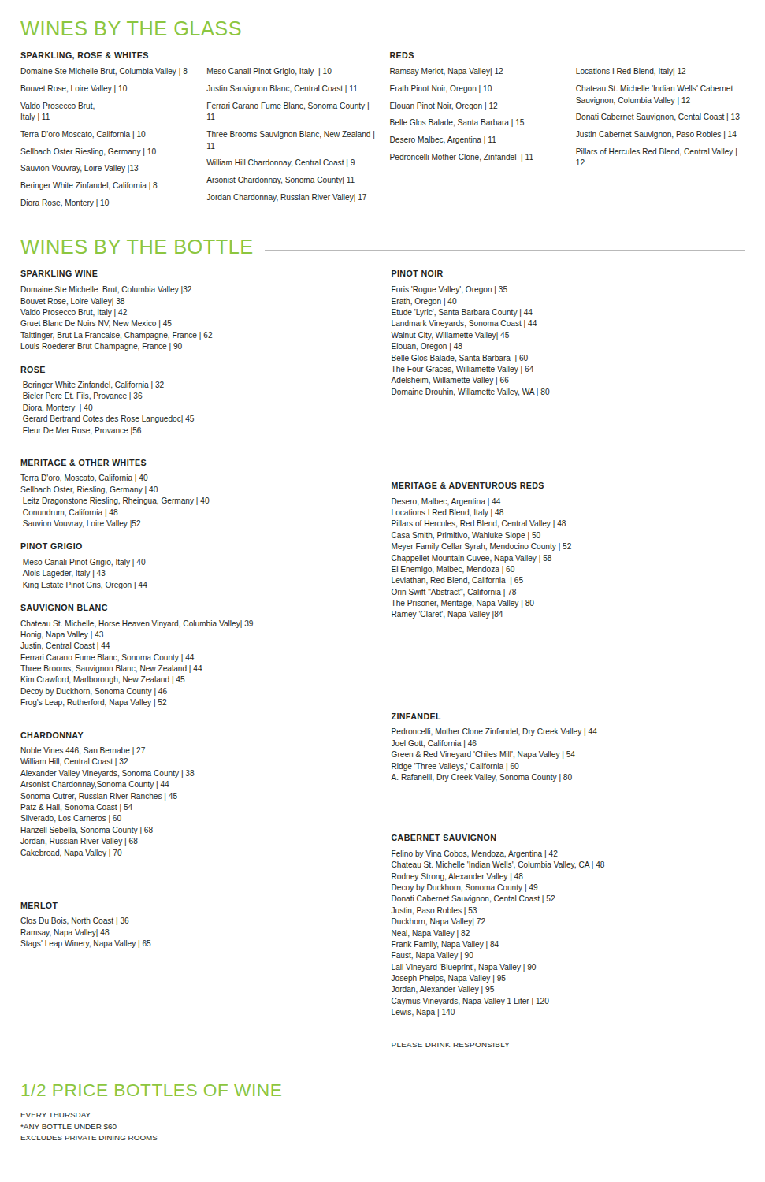WINES BY THE GLASS
Sparkling, Rose & Whites
Domaine Ste Michelle Brut, Columbia Valley | 8
Bouvet Rose, Loire Valley | 10
Valdo Prosecco Brut,
Italy | 11
Terra D'oro Moscato, California | 10
Sellbach Oster Riesling, Germany | 10
Sauvion Vouvray, Loire Valley |13
Beringer White Zinfandel, California | 8
Diora Rose, Montery | 10
Meso Canali Pinot Grigio, Italy | 10
Justin Sauvignon Blanc, Central Coast | 11
Ferrari Carano Fume Blanc, Sonoma County | 11
Three Brooms Sauvignon Blanc, New Zealand | 11
William Hill Chardonnay, Central Coast | 9
Arsonist Chardonnay, Sonoma County| 11
Jordan Chardonnay, Russian River Valley| 17
Reds
Ramsay Merlot, Napa Valley| 12
Erath Pinot Noir, Oregon | 10
Elouan Pinot Noir, Oregon | 12
Belle Glos Balade, Santa Barbara | 15
Desero Malbec, Argentina | 11
Pedroncelli Mother Clone, Zinfandel | 11
Locations I Red Blend, Italy| 12
Chateau St. Michelle 'Indian Wells' Cabernet Sauvignon, Columbia Valley | 12
Donati Cabernet Sauvignon, Cental Coast | 13
Justin Cabernet Sauvignon, Paso Robles | 14
Pillars of Hercules Red Blend, Central Valley | 12
WINES BY THE BOTTLE
Sparkling Wine
Domaine Ste Michelle Brut, Columbia Valley |32
Bouvet Rose, Loire Valley| 38
Valdo Prosecco Brut, Italy | 42
Gruet Blanc De Noirs NV, New Mexico | 45
Taittinger, Brut La Francaise, Champagne, France | 62
Louis Roederer Brut Champagne, France | 90
Rose
Beringer White Zinfandel, California | 32
Bieler Pere Et. Fils, Provance | 36
Diora, Montery | 40
Gerard Bertrand Cotes des Rose Languedoc| 45
Fleur De Mer Rose, Provance |56
Meritage & Other Whites
Terra D'oro, Moscato, California | 40
Sellbach Oster, Riesling, Germany | 40
Leitz Dragonstone Riesling, Rheingua, Germany | 40
Conundrum, California | 48
Sauvion Vouvray, Loire Valley |52
Pinot Grigio
Meso Canali Pinot Grigio, Italy | 40
Alois Lageder, Italy | 43
King Estate Pinot Gris, Oregon | 44
Sauvignon Blanc
Chateau St. Michelle, Horse Heaven Vinyard, Columbia Valley| 39
Honig, Napa Valley | 43
Justin, Central Coast | 44
Ferrari Carano Fume Blanc, Sonoma County | 44
Three Brooms, Sauvignon Blanc, New Zealand | 44
Kim Crawford, Marlborough, New Zealand | 45
Decoy by Duckhorn, Sonoma County | 46
Frog's Leap, Rutherford, Napa Valley | 52
Chardonnay
Noble Vines 446, San Bernabe | 27
William Hill, Central Coast | 32
Alexander Valley Vineyards, Sonoma County | 38
Arsonist Chardonnay,Sonoma County | 44
Sonoma Cutrer, Russian River Ranches | 45
Patz & Hall, Sonoma Coast | 54
Silverado, Los Carneros | 60
Hanzell Sebella, Sonoma County | 68
Jordan, Russian River Valley | 68
Cakebread, Napa Valley | 70
Merlot
Clos Du Bois, North Coast | 36
Ramsay, Napa Valley| 48
Stags' Leap Winery, Napa Valley | 65
Pinot Noir
Foris 'Rogue Valley', Oregon | 35
Erath, Oregon | 40
Etude 'Lyric', Santa Barbara County | 44
Landmark Vineyards, Sonoma Coast | 44
Walnut City, Willamette Valley| 45
Elouan, Oregon | 48
Belle Glos Balade, Santa Barbara | 60
The Four Graces, Williamette Valley | 64
Adelsheim, Willamette Valley | 66
Domaine Drouhin, Willamette Valley, WA | 80
Meritage & Adventurous Reds
Desero, Malbec, Argentina | 44
Locations I Red Blend, Italy | 48
Pillars of Hercules, Red Blend, Central Valley | 48
Casa Smith, Primitivo, Wahluke Slope | 50
Meyer Family Cellar Syrah, Mendocino County | 52
Chappellet Mountain Cuvee, Napa Valley | 58
El Enemigo, Malbec, Mendoza | 60
Leviathan, Red Blend, California | 65
Orin Swift "Abstract", California | 78
The Prisoner, Meritage, Napa Valley | 80
Ramey 'Claret', Napa Valley |84
Zinfandel
Pedroncelli, Mother Clone Zinfandel, Dry Creek Valley | 44
Joel Gott, California | 46
Green & Red Vineyard 'Chiles Mill', Napa Valley | 54
Ridge 'Three Valleys,' California | 60
A. Rafanelli, Dry Creek Valley, Sonoma County | 80
Cabernet Sauvignon
Felino by Vina Cobos, Mendoza, Argentina | 42
Chateau St. Michelle 'Indian Wells', Columbia Valley, CA | 48
Rodney Strong, Alexander Valley | 48
Decoy by Duckhorn, Sonoma County | 49
Donati Cabernet Sauvignon, Cental Coast | 52
Justin, Paso Robles | 53
Duckhorn, Napa Valley| 72
Neal, Napa Valley | 82
Frank Family, Napa Valley | 84
Faust, Napa Valley | 90
Lail Vineyard 'Blueprint', Napa Valley | 90
Joseph Phelps, Napa Valley | 95
Jordan, Alexander Valley | 95
Caymus Vineyards, Napa Valley 1 Liter | 120
Lewis, Napa | 140
PLEASE DRINK RESPONSIBLY
1/2 PRICE BOTTLES OF WINE
EVERY THURSDAY
*ANY BOTTLE UNDER $60
EXCLUDES PRIVATE DINING ROOMS